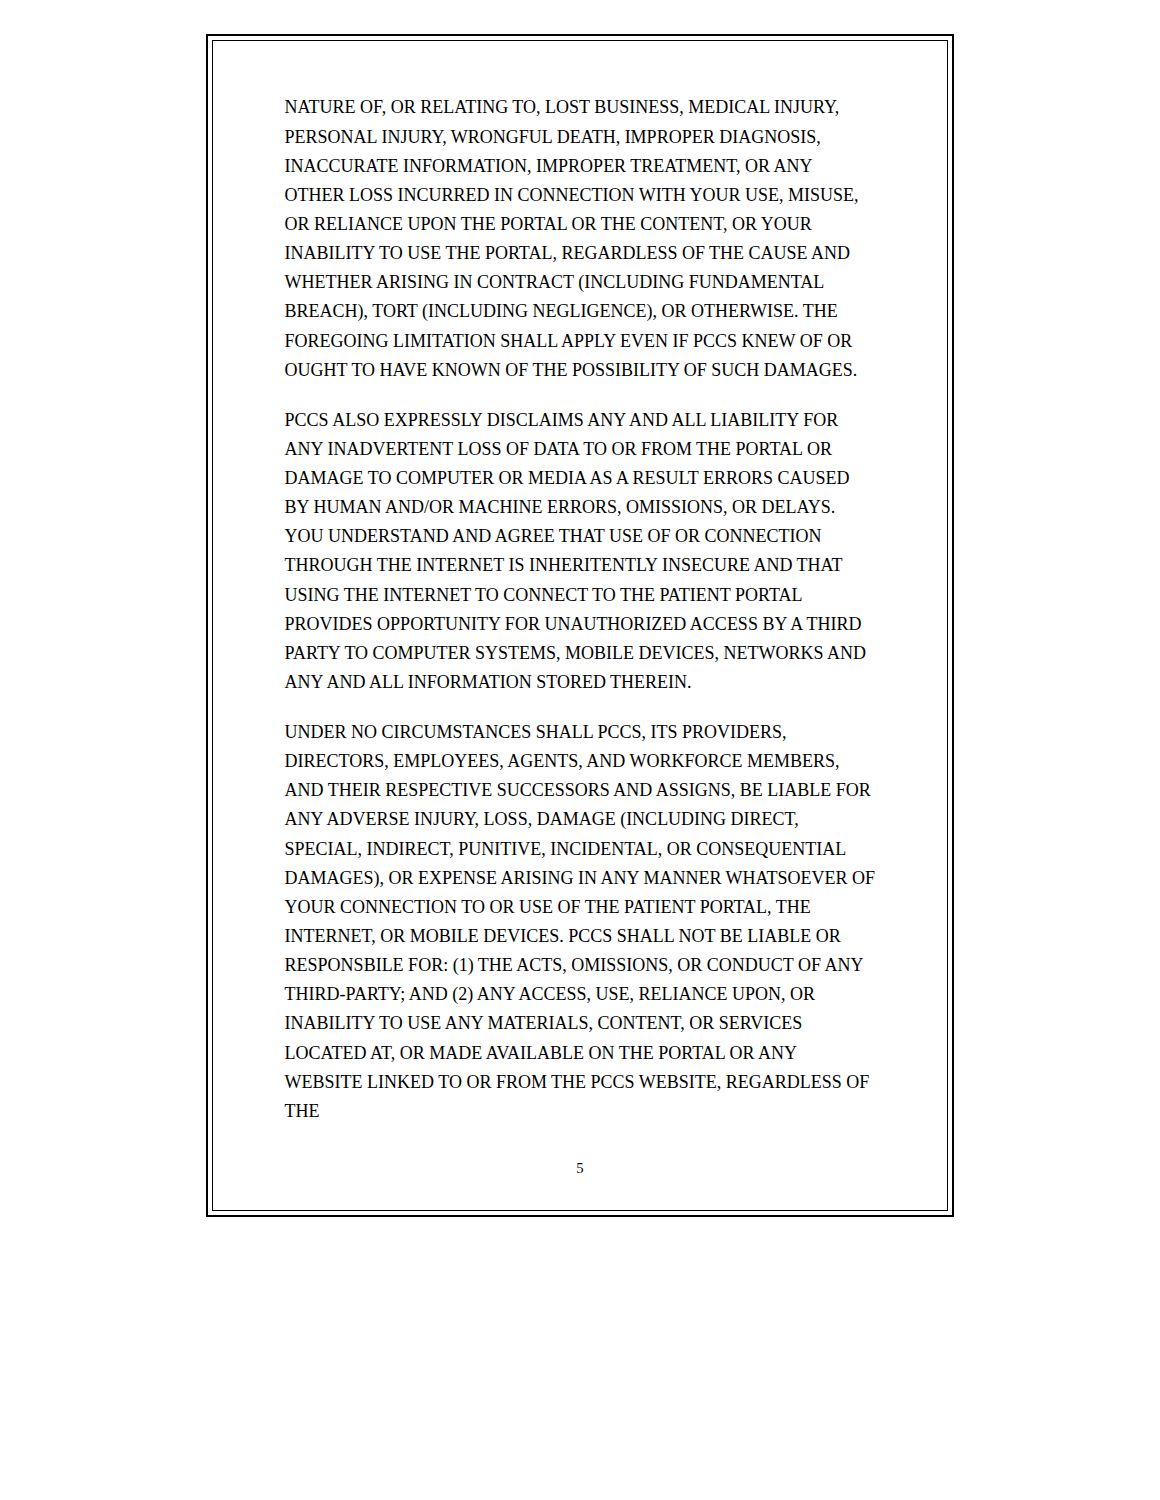NATURE OF, OR RELATING TO, LOST BUSINESS, MEDICAL INJURY, PERSONAL INJURY, WRONGFUL DEATH, IMPROPER DIAGNOSIS, INACCURATE INFORMATION, IMPROPER TREATMENT, OR ANY OTHER LOSS INCURRED IN CONNECTION WITH YOUR USE, MISUSE, OR RELIANCE UPON THE PORTAL OR THE CONTENT, OR YOUR INABILITY TO USE THE PORTAL, REGARDLESS OF THE CAUSE AND WHETHER ARISING IN CONTRACT (INCLUDING FUNDAMENTAL BREACH), TORT (INCLUDING NEGLIGENCE), OR OTHERWISE. THE FOREGOING LIMITATION SHALL APPLY EVEN IF PCCS KNEW OF OR OUGHT TO HAVE KNOWN OF THE POSSIBILITY OF SUCH DAMAGES.
PCCS ALSO EXPRESSLY DISCLAIMS ANY AND ALL LIABILITY FOR ANY INADVERTENT LOSS OF DATA TO OR FROM THE PORTAL OR DAMAGE TO COMPUTER OR MEDIA AS A RESULT ERRORS CAUSED BY HUMAN AND/OR MACHINE ERRORS, OMISSIONS, OR DELAYS. YOU UNDERSTAND AND AGREE THAT USE OF OR CONNECTION THROUGH THE INTERNET IS INHERITENTLY INSECURE AND THAT USING THE INTERNET TO CONNECT TO THE PATIENT PORTAL PROVIDES OPPORTUNITY FOR UNAUTHORIZED ACCESS BY A THIRD PARTY TO COMPUTER SYSTEMS, MOBILE DEVICES, NETWORKS AND ANY AND ALL INFORMATION STORED THEREIN.
UNDER NO CIRCUMSTANCES SHALL PCCS, ITS PROVIDERS, DIRECTORS, EMPLOYEES, AGENTS, AND WORKFORCE MEMBERS, AND THEIR RESPECTIVE SUCCESSORS AND ASSIGNS, BE LIABLE FOR ANY ADVERSE INJURY, LOSS, DAMAGE (INCLUDING DIRECT, SPECIAL, INDIRECT, PUNITIVE, INCIDENTAL, OR CONSEQUENTIAL DAMAGES), OR EXPENSE ARISING IN ANY MANNER WHATSOEVER OF YOUR CONNECTION TO OR USE OF THE PATIENT PORTAL, THE INTERNET, OR MOBILE DEVICES. PCCS SHALL NOT BE LIABLE OR RESPONSBILE FOR: (1) THE ACTS, OMISSIONS, OR CONDUCT OF ANY THIRD-PARTY; AND (2) ANY ACCESS, USE, RELIANCE UPON, OR INABILITY TO USE ANY MATERIALS, CONTENT, OR SERVICES LOCATED AT, OR MADE AVAILABLE ON THE PORTAL OR ANY WEBSITE LINKED TO OR FROM THE PCCS WEBSITE, REGARDLESS OF THE
5